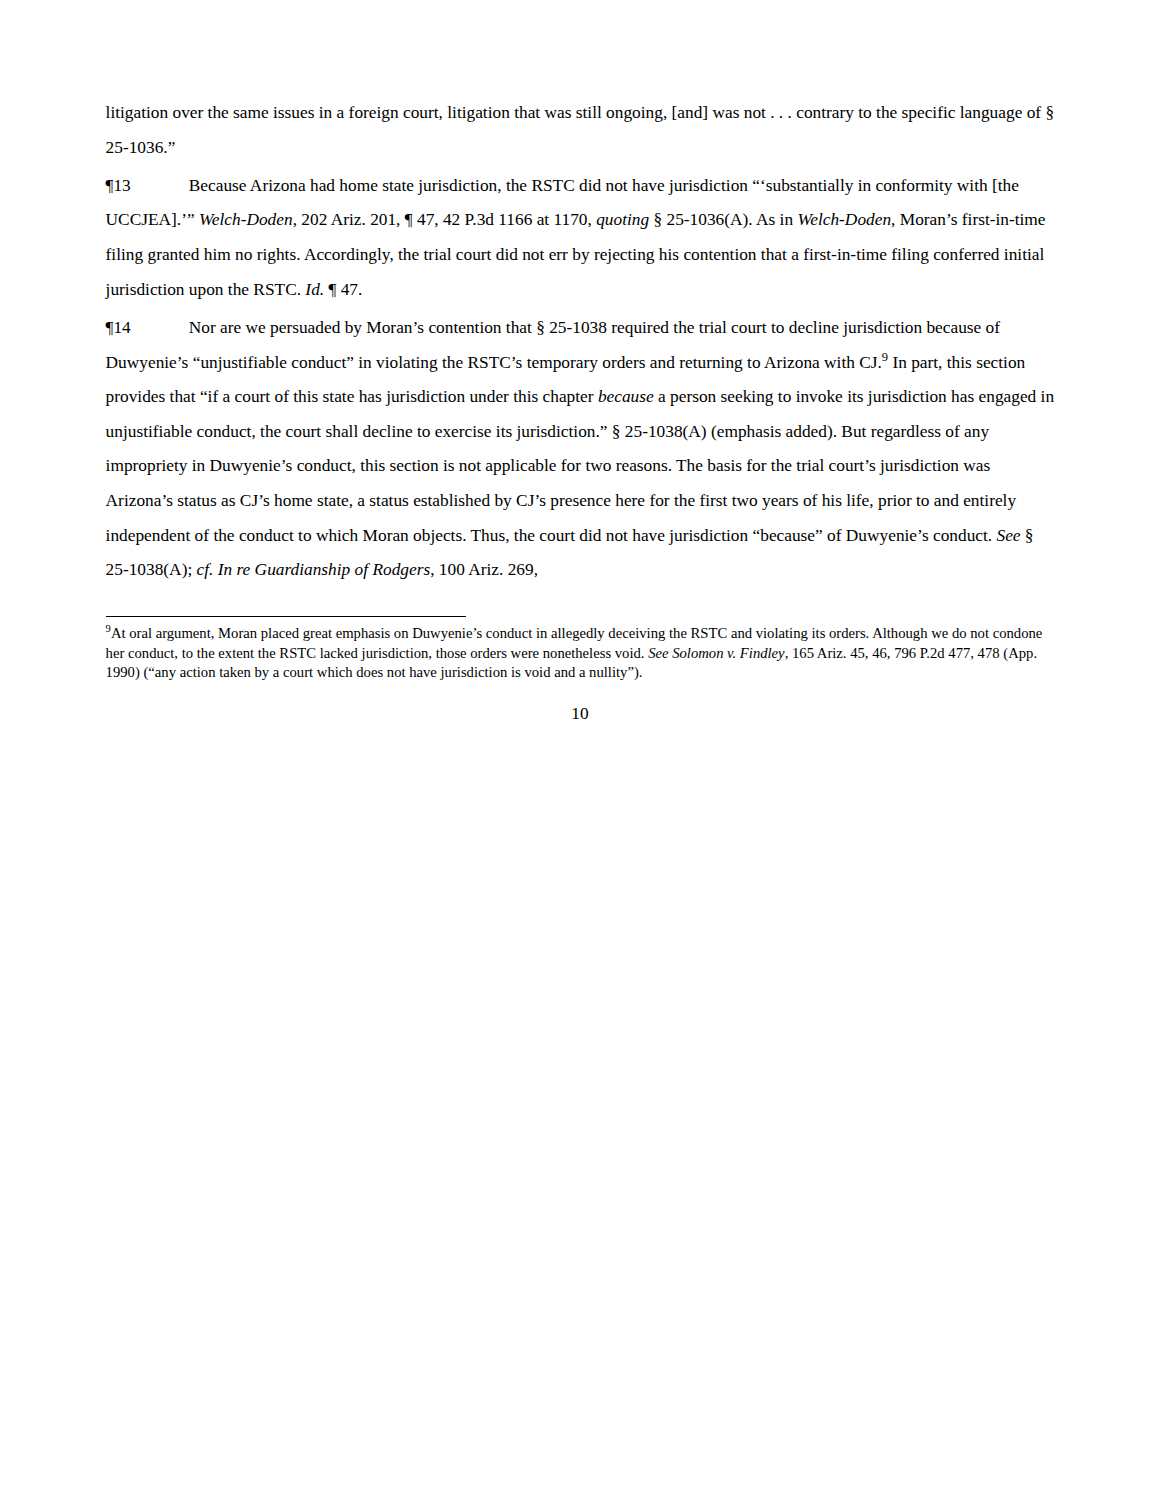litigation over the same issues in a foreign court, litigation that was still ongoing, [and] was not . . . contrary to the specific language of § 25-1036.”
¶13 Because Arizona had home state jurisdiction, the RSTC did not have jurisdiction “‘substantially in conformity with [the UCCJEA].’” Welch-Doden, 202 Ariz. 201, ¶ 47, 42 P.3d 1166 at 1170, quoting § 25-1036(A). As in Welch-Doden, Moran’s first-in-time filing granted him no rights. Accordingly, the trial court did not err by rejecting his contention that a first-in-time filing conferred initial jurisdiction upon the RSTC. Id. ¶ 47.
¶14 Nor are we persuaded by Moran’s contention that § 25-1038 required the trial court to decline jurisdiction because of Duwyenie’s “unjustifiable conduct” in violating the RSTC’s temporary orders and returning to Arizona with CJ.9 In part, this section provides that “if a court of this state has jurisdiction under this chapter because a person seeking to invoke its jurisdiction has engaged in unjustifiable conduct, the court shall decline to exercise its jurisdiction.” § 25-1038(A) (emphasis added). But regardless of any impropriety in Duwyenie’s conduct, this section is not applicable for two reasons. The basis for the trial court’s jurisdiction was Arizona’s status as CJ’s home state, a status established by CJ’s presence here for the first two years of his life, prior to and entirely independent of the conduct to which Moran objects. Thus, the court did not have jurisdiction “because” of Duwyenie’s conduct. See § 25-1038(A); cf. In re Guardianship of Rodgers, 100 Ariz. 269,
9At oral argument, Moran placed great emphasis on Duwyenie’s conduct in allegedly deceiving the RSTC and violating its orders. Although we do not condone her conduct, to the extent the RSTC lacked jurisdiction, those orders were nonetheless void. See Solomon v. Findley, 165 Ariz. 45, 46, 796 P.2d 477, 478 (App. 1990) (“any action taken by a court which does not have jurisdiction is void and a nullity”).
10